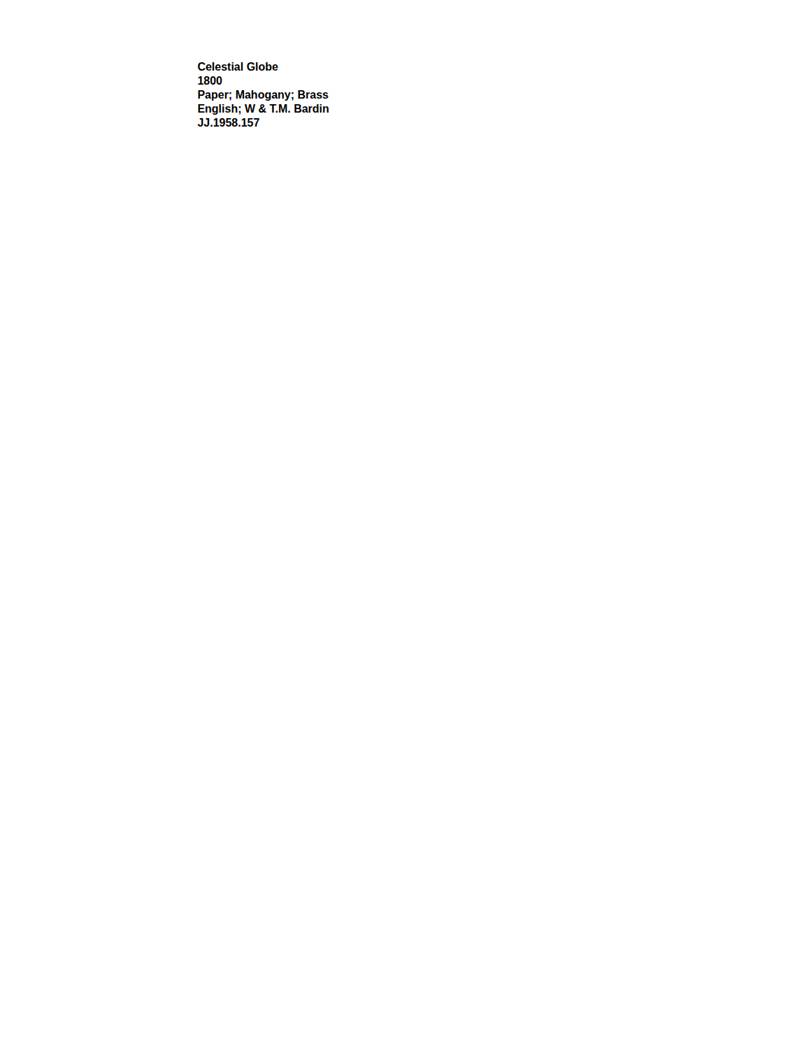Celestial Globe
1800
Paper; Mahogany; Brass
English; W & T.M. Bardin
JJ.1958.157